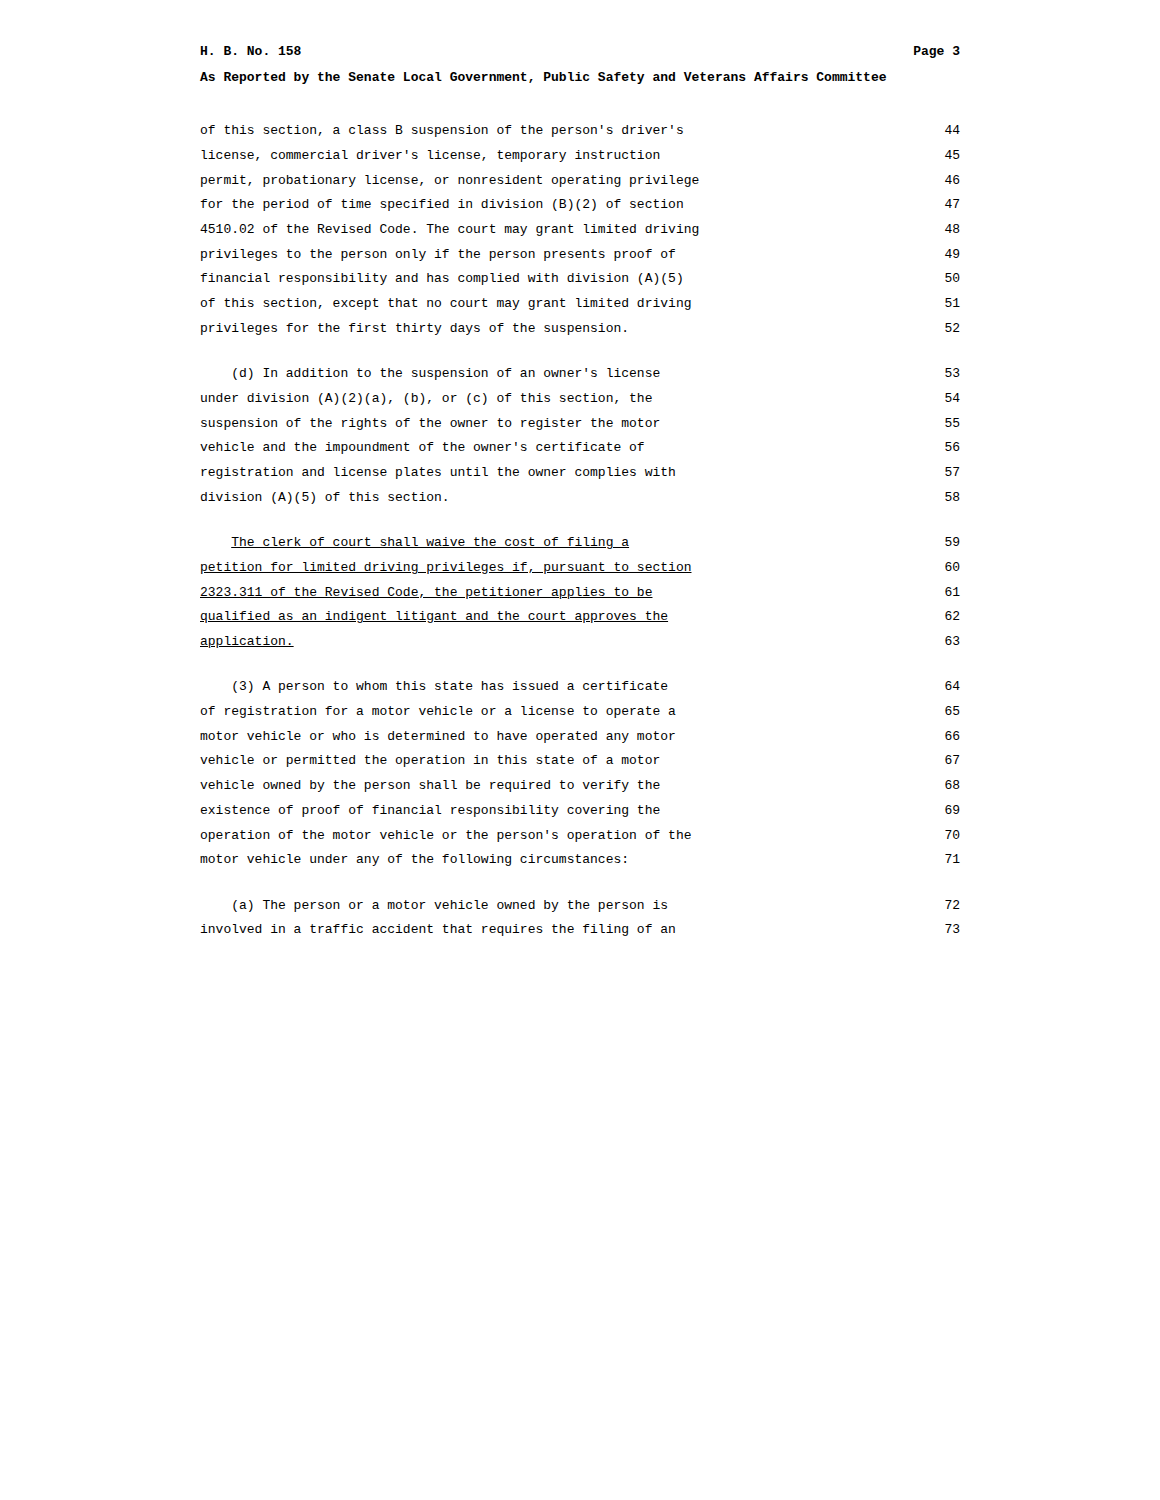H. B. No. 158 Page 3
As Reported by the Senate Local Government, Public Safety and Veterans Affairs Committee
of this section, a class B suspension of the person's driver's 44
license, commercial driver's license, temporary instruction 45
permit, probationary license, or nonresident operating privilege 46
for the period of time specified in division (B)(2) of section 47
4510.02 of the Revised Code. The court may grant limited driving 48
privileges to the person only if the person presents proof of 49
financial responsibility and has complied with division (A)(5) 50
of this section, except that no court may grant limited driving 51
privileges for the first thirty days of the suspension. 52
(d) In addition to the suspension of an owner's license 53
under division (A)(2)(a), (b), or (c) of this section, the 54
suspension of the rights of the owner to register the motor 55
vehicle and the impoundment of the owner's certificate of 56
registration and license plates until the owner complies with 57
division (A)(5) of this section. 58
The clerk of court shall waive the cost of filing a 59
petition for limited driving privileges if, pursuant to section 60
2323.311 of the Revised Code, the petitioner applies to be 61
qualified as an indigent litigant and the court approves the 62
application. 63
(3) A person to whom this state has issued a certificate 64
of registration for a motor vehicle or a license to operate a 65
motor vehicle or who is determined to have operated any motor 66
vehicle or permitted the operation in this state of a motor 67
vehicle owned by the person shall be required to verify the 68
existence of proof of financial responsibility covering the 69
operation of the motor vehicle or the person's operation of the 70
motor vehicle under any of the following circumstances: 71
(a) The person or a motor vehicle owned by the person is 72
involved in a traffic accident that requires the filing of an 73